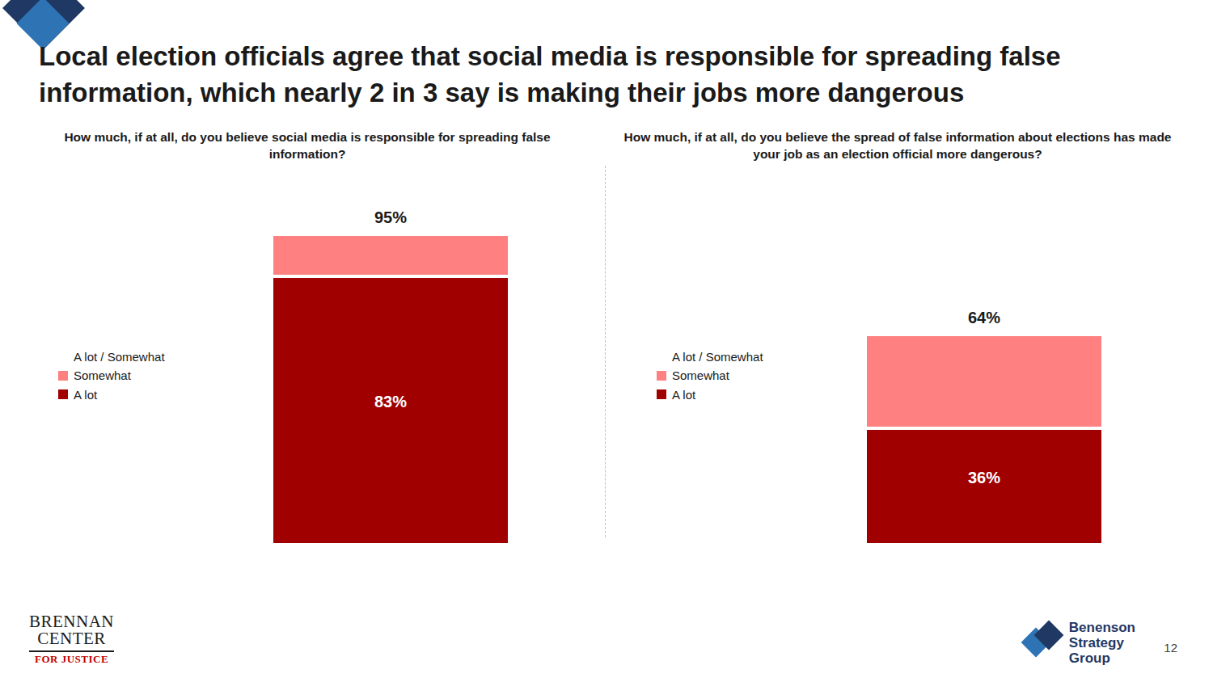Local election officials agree that social media is responsible for spreading false information, which nearly 2 in 3 say is making their jobs more dangerous
How much, if at all, do you believe social media is responsible for spreading false information?
How much, if at all, do you believe the spread of false information about elections has made your job as an election official more dangerous?
A lot / Somewhat
Somewhat
A lot
A lot / Somewhat
Somewhat
A lot
95%
83%
64%
36%
BRENNAN
CENTER
FOR JUSTICE
Benenson
Strategy
Group
12